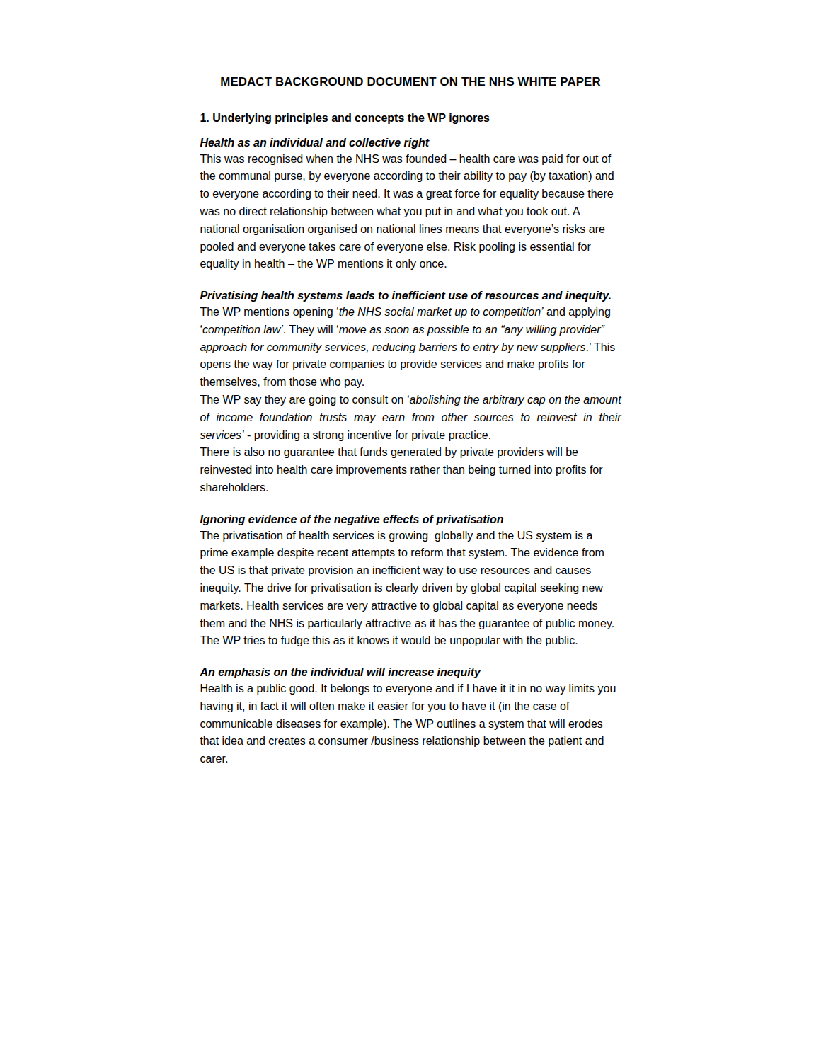MEDACT BACKGROUND DOCUMENT ON THE NHS WHITE PAPER
1. Underlying principles and concepts the WP ignores
Health as an individual and collective right
This was recognised when the NHS was founded – health care was paid for out of the communal purse, by everyone according to their ability to pay (by taxation) and to everyone according to their need. It was a great force for equality because there was no direct relationship between what you put in and what you took out. A national organisation organised on national lines means that everyone’s risks are pooled and everyone takes care of everyone else. Risk pooling is essential for equality in health – the WP mentions it only once.
Privatising health systems leads to inefficient use of resources and inequity.
The WP mentions opening ‘the NHS social market up to competition’ and applying ‘competition law’. They will ‘move as soon as possible to an “any willing provider” approach for community services, reducing barriers to entry by new suppliers.’ This opens the way for private companies to provide services and make profits for themselves, from those who pay.
The WP say they are going to consult on ‘abolishing the arbitrary cap on the amount of income foundation trusts may earn from other sources to reinvest in their services’ - providing a strong incentive for private practice.
There is also no guarantee that funds generated by private providers will be reinvested into health care improvements rather than being turned into profits for shareholders.
Ignoring evidence of the negative effects of privatisation
The privatisation of health services is growing globally and the US system is a prime example despite recent attempts to reform that system. The evidence from the US is that private provision an inefficient way to use resources and causes inequity. The drive for privatisation is clearly driven by global capital seeking new markets. Health services are very attractive to global capital as everyone needs them and the NHS is particularly attractive as it has the guarantee of public money. The WP tries to fudge this as it knows it would be unpopular with the public.
An emphasis on the individual will increase inequity
Health is a public good. It belongs to everyone and if I have it it in no way limits you having it, in fact it will often make it easier for you to have it (in the case of communicable diseases for example). The WP outlines a system that will erodes that idea and creates a consumer /business relationship between the patient and carer.